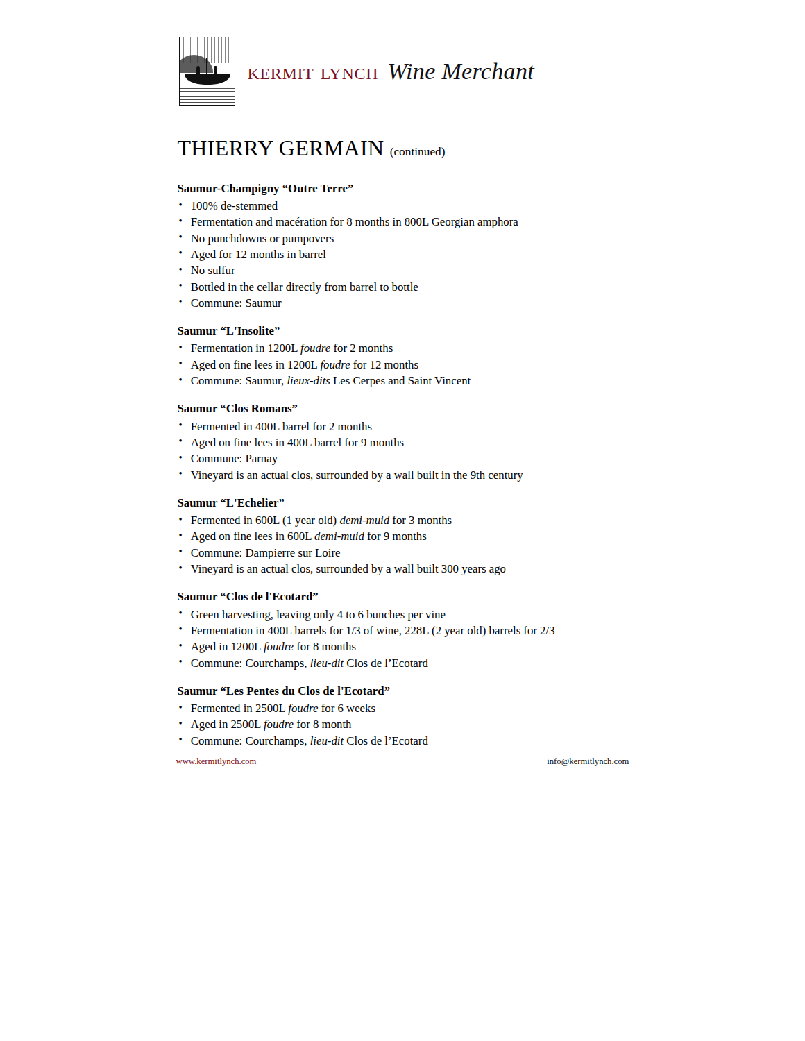Kermit Lynch Wine Merchant
THIERRY GERMAIN (continued)
Saumur-Champigny “Outre Terre”
100% de-stemmed
Fermentation and macération for 8 months in 800L Georgian amphora
No punchdowns or pumpovers
Aged for 12 months in barrel
No sulfur
Bottled in the cellar directly from barrel to bottle
Commune: Saumur
Saumur “L'Insolite”
Fermentation in 1200L foudre for 2 months
Aged on fine lees in 1200L foudre for 12 months
Commune: Saumur, lieux-dits Les Cerpes and Saint Vincent
Saumur “Clos Romans”
Fermented in 400L barrel for 2 months
Aged on fine lees in 400L barrel for 9 months
Commune: Parnay
Vineyard is an actual clos, surrounded by a wall built in the 9th century
Saumur “L'Echelier”
Fermented in 600L (1 year old) demi-muid for 3 months
Aged on fine lees in 600L demi-muid for 9 months
Commune: Dampierre sur Loire
Vineyard is an actual clos, surrounded by a wall built 300 years ago
Saumur “Clos de l'Ecotard”
Green harvesting, leaving only 4 to 6 bunches per vine
Fermentation in 400L barrels for 1/3 of wine, 228L (2 year old) barrels for 2/3
Aged in 1200L foudre for 8 months
Commune: Courchamps, lieu-dit Clos de l’Ecotard
Saumur “Les Pentes du Clos de l'Ecotard”
Fermented in 2500L foudre for 6 weeks
Aged in 2500L foudre for 8 month
Commune: Courchamps, lieu-dit Clos de l’Ecotard
www.kermitlynch.com info@kermitlynch.com